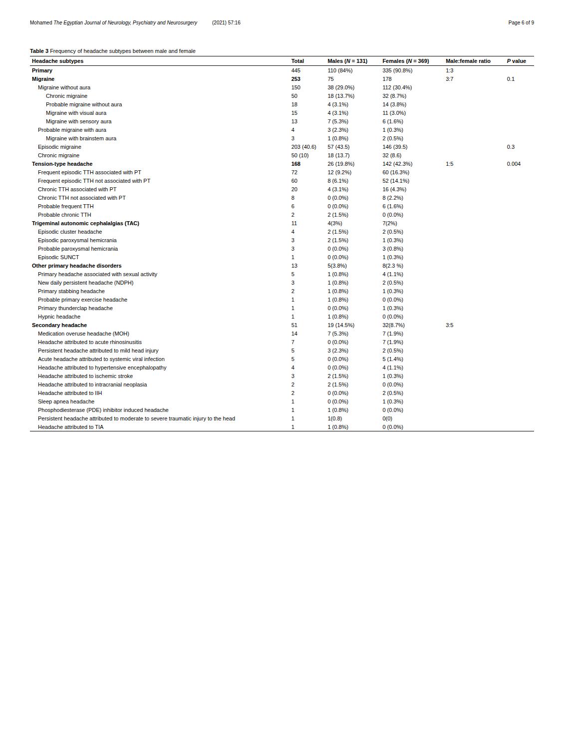Mohamed The Egyptian Journal of Neurology, Psychiatry and Neurosurgery(2021) 57:16
Page 6 of 9
Table 3 Frequency of headache subtypes between male and female
| Headache subtypes | Total | Males ( N = 131) | Females ( N = 369) | Male:female ratio | P value |
| --- | --- | --- | --- | --- | --- |
| Primary | 445 | 110 (84%) | 335 (90.8%) | 1:3 | |
| Migraine | 253 | 75 | 178 | 3:7 | 0.1 |
| Migraine without aura | 150 | 38 (29.0%) | 112 (30.4%) | | |
| Chronic migraine | 50 | 18 (13.7%) | 32 (8.7%) | | |
| Probable migraine without aura | 18 | 4 (3.1%) | 14 (3.8%) | | |
| Migraine with visual aura | 15 | 4 (3.1%) | 11 (3.0%) | | |
| Migraine with sensory aura | 13 | 7 (5.3%) | 6 (1.6%) | | |
| Probable migraine with aura | 4 | 3 (2.3%) | 1 (0.3%) | | |
| Migraine with brainstem aura | 3 | 1 (0.8%) | 2 (0.5%) | | |
| Episodic migraine | 203 (40.6) | 57 (43.5) | 146 (39.5) | | 0.3 |
| Chronic migraine | 50 (10) | 18 (13.7) | 32 (8.6) | | |
| Tension-type headache | 168 | 26 (19.8%) | 142 (42.3%) | 1:5 | 0.004 |
| Frequent episodic TTH associated with PT | 72 | 12 (9.2%) | 60 (16.3%) | | |
| Frequent episodic TTH not associated with PT | 60 | 8 (6.1%) | 52 (14.1%) | | |
| Chronic TTH associated with PT | 20 | 4 (3.1%) | 16 (4.3%) | | |
| Chronic TTH not associated with PT | 8 | 0 (0.0%) | 8 (2.2%) | | |
| Probable frequent TTH | 6 | 0 (0.0%) | 6 (1.6%) | | |
| Probable chronic TTH | 2 | 2 (1.5%) | 0 (0.0%) | | |
| Trigeminal autonomic cephalalgias (TAC) | 11 | 4(3%) | 7(2%) | | |
| Episodic cluster headache | 4 | 2 (1.5%) | 2 (0.5%) | | |
| Episodic paroxysmal hemicrania | 3 | 2 (1.5%) | 1 (0.3%) | | |
| Probable paroxysmal hemicrania | 3 | 0 (0.0%) | 3 (0.8%) | | |
| Episodic SUNCT | 1 | 0 (0.0%) | 1 (0.3%) | | |
| Other primary headache disorders | 13 | 5(3.8%) | 8(2.3 %) | | |
| Primary headache associated with sexual activity | 5 | 1 (0.8%) | 4 (1.1%) | | |
| New daily persistent headache (NDPH) | 3 | 1 (0.8%) | 2 (0.5%) | | |
| Primary stabbing headache | 2 | 1 (0.8%) | 1 (0.3%) | | |
| Probable primary exercise headache | 1 | 1 (0.8%) | 0 (0.0%) | | |
| Primary thunderclap headache | 1 | 0 (0.0%) | 1 (0.3%) | | |
| Hypnic headache | 1 | 1 (0.8%) | 0 (0.0%) | | |
| Secondary headache | 51 | 19 (14.5%) | 32(8.7%) | 3:5 | |
| Medication overuse headache (MOH) | 14 | 7 (5.3%) | 7 (1.9%) | | |
| Headache attributed to acute rhinosinusitis | 7 | 0 (0.0%) | 7 (1.9%) | | |
| Persistent headache attributed to mild head injury | 5 | 3 (2.3%) | 2 (0.5%) | | |
| Acute headache attributed to systemic viral infection | 5 | 0 (0.0%) | 5 (1.4%) | | |
| Headache attributed to hypertensive encephalopathy | 4 | 0 (0.0%) | 4 (1.1%) | | |
| Headache attributed to ischemic stroke | 3 | 2 (1.5%) | 1 (0.3%) | | |
| Headache attributed to intracranial neoplasia | 2 | 2 (1.5%) | 0 (0.0%) | | |
| Headache attributed to IIH | 2 | 0 (0.0%) | 2 (0.5%) | | |
| Sleep apnea headache | 1 | 0 (0.0%) | 1 (0.3%) | | |
| Phosphodiesterase (PDE) inhibitor induced headache | 1 | 1 (0.8%) | 0 (0.0%) | | |
| Persistent headache attributed to moderate to severe traumatic injury to the head | 1 | 1(0.8) | 0(0) | | |
| Headache attributed to TIA | 1 | 1 (0.8%) | 0 (0.0%) | | |